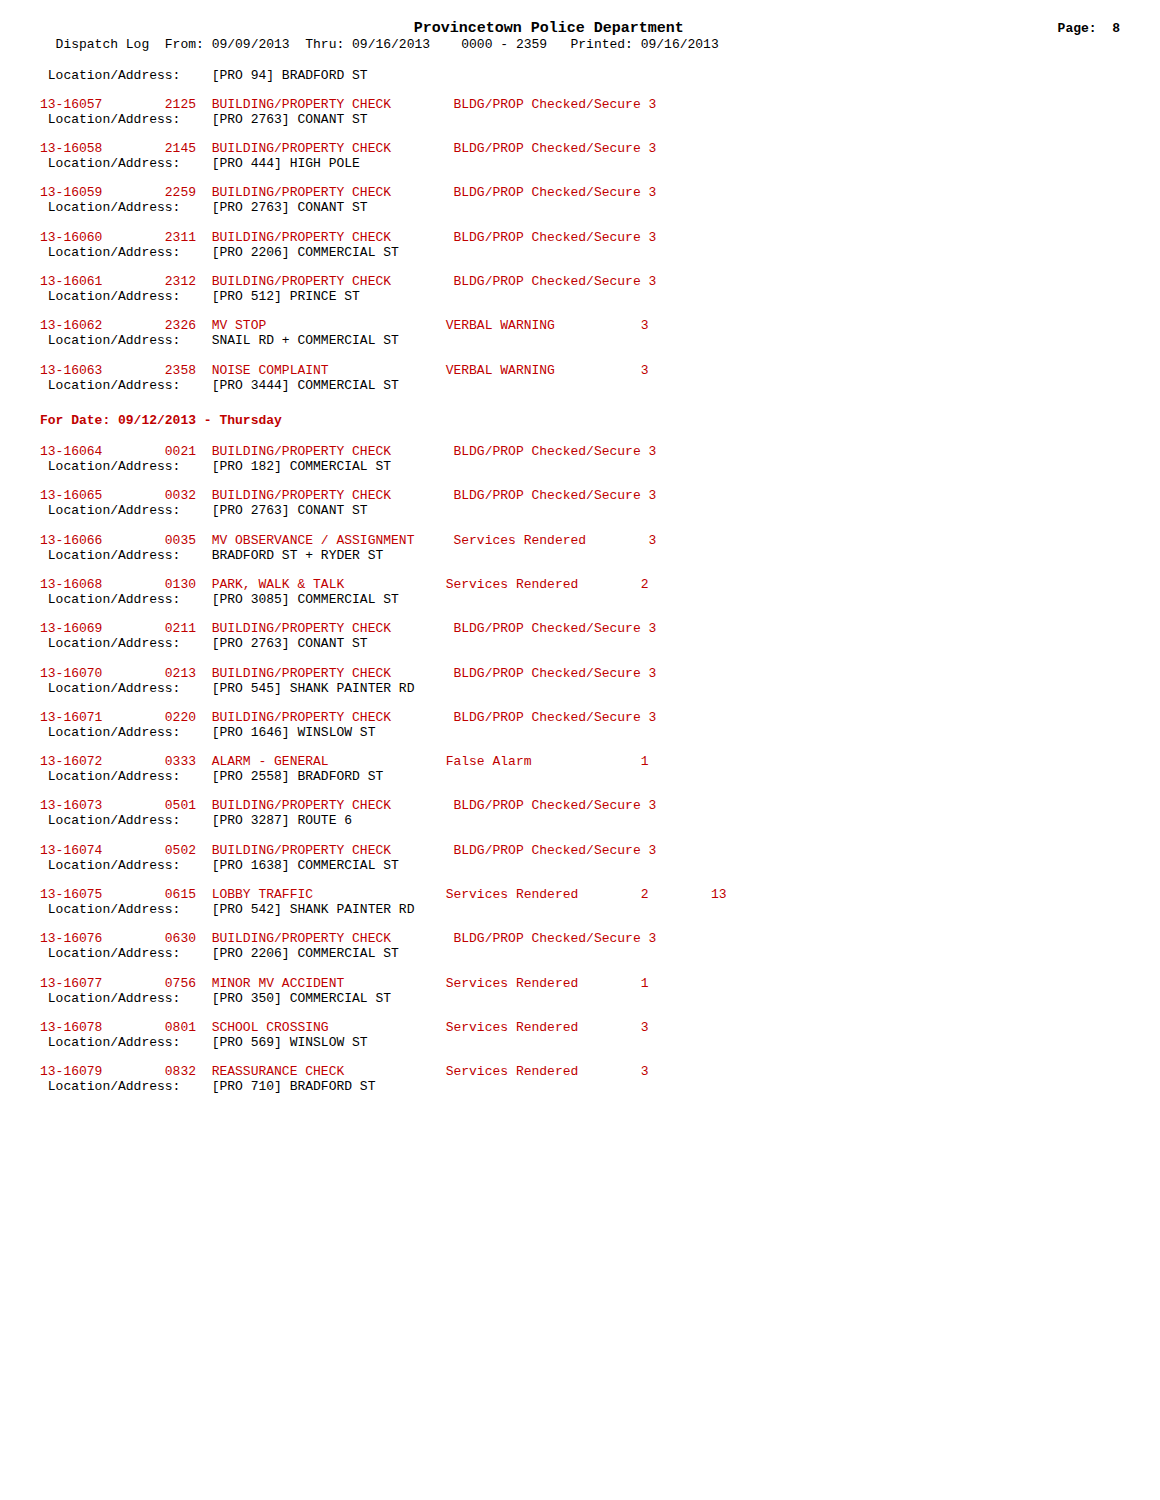Provincetown Police Department
Page: 8
Dispatch Log From: 09/09/2013 Thru: 09/16/2013 0000 - 2359 Printed: 09/16/2013
Location/Address: [PRO 94] BRADFORD ST
13-16057 2125 BUILDING/PROPERTY CHECK BLDG/PROP Checked/Secure 3
Location/Address: [PRO 2763] CONANT ST
13-16058 2145 BUILDING/PROPERTY CHECK BLDG/PROP Checked/Secure 3
Location/Address: [PRO 444] HIGH POLE
13-16059 2259 BUILDING/PROPERTY CHECK BLDG/PROP Checked/Secure 3
Location/Address: [PRO 2763] CONANT ST
13-16060 2311 BUILDING/PROPERTY CHECK BLDG/PROP Checked/Secure 3
Location/Address: [PRO 2206] COMMERCIAL ST
13-16061 2312 BUILDING/PROPERTY CHECK BLDG/PROP Checked/Secure 3
Location/Address: [PRO 512] PRINCE ST
13-16062 2326 MV STOP VERBAL WARNING 3
Location/Address: SNAIL RD + COMMERCIAL ST
13-16063 2358 NOISE COMPLAINT VERBAL WARNING 3
Location/Address: [PRO 3444] COMMERCIAL ST
For Date: 09/12/2013 - Thursday
13-16064 0021 BUILDING/PROPERTY CHECK BLDG/PROP Checked/Secure 3
Location/Address: [PRO 182] COMMERCIAL ST
13-16065 0032 BUILDING/PROPERTY CHECK BLDG/PROP Checked/Secure 3
Location/Address: [PRO 2763] CONANT ST
13-16066 0035 MV OBSERVANCE / ASSIGNMENT Services Rendered 3
Location/Address: BRADFORD ST + RYDER ST
13-16068 0130 PARK, WALK & TALK Services Rendered 2
Location/Address: [PRO 3085] COMMERCIAL ST
13-16069 0211 BUILDING/PROPERTY CHECK BLDG/PROP Checked/Secure 3
Location/Address: [PRO 2763] CONANT ST
13-16070 0213 BUILDING/PROPERTY CHECK BLDG/PROP Checked/Secure 3
Location/Address: [PRO 545] SHANK PAINTER RD
13-16071 0220 BUILDING/PROPERTY CHECK BLDG/PROP Checked/Secure 3
Location/Address: [PRO 1646] WINSLOW ST
13-16072 0333 ALARM - GENERAL False Alarm 1
Location/Address: [PRO 2558] BRADFORD ST
13-16073 0501 BUILDING/PROPERTY CHECK BLDG/PROP Checked/Secure 3
Location/Address: [PRO 3287] ROUTE 6
13-16074 0502 BUILDING/PROPERTY CHECK BLDG/PROP Checked/Secure 3
Location/Address: [PRO 1638] COMMERCIAL ST
13-16075 0615 LOBBY TRAFFIC Services Rendered 2 13
Location/Address: [PRO 542] SHANK PAINTER RD
13-16076 0630 BUILDING/PROPERTY CHECK BLDG/PROP Checked/Secure 3
Location/Address: [PRO 2206] COMMERCIAL ST
13-16077 0756 MINOR MV ACCIDENT Services Rendered 1
Location/Address: [PRO 350] COMMERCIAL ST
13-16078 0801 SCHOOL CROSSING Services Rendered 3
Location/Address: [PRO 569] WINSLOW ST
13-16079 0832 REASSURANCE CHECK Services Rendered 3
Location/Address: [PRO 710] BRADFORD ST